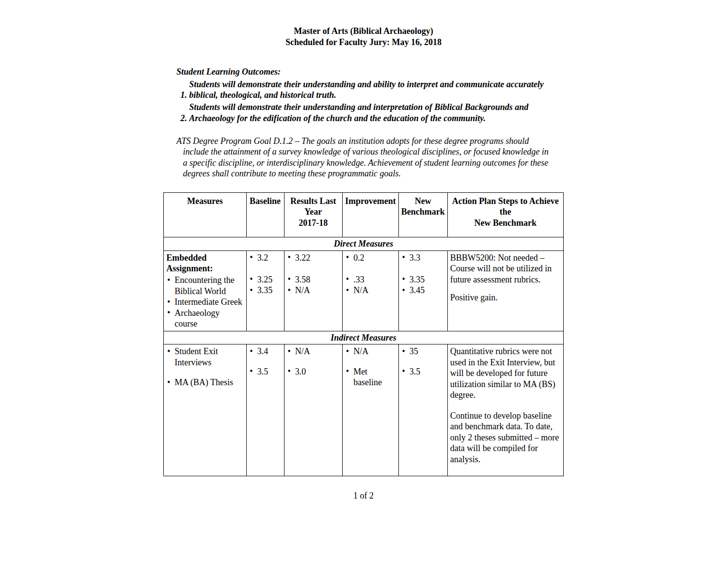Master of Arts (Biblical Archaeology) Scheduled for Faculty Jury: May 16, 2018
Student Learning Outcomes:
Students will demonstrate their understanding and ability to interpret and communicate accurately biblical, theological, and historical truth.
Students will demonstrate their understanding and interpretation of Biblical Backgrounds and Archaeology for the edification of the church and the education of the community.
ATS Degree Program Goal D.1.2 – The goals an institution adopts for these degree programs should include the attainment of a survey knowledge of various theological disciplines, or focused knowledge in a specific discipline, or interdisciplinary knowledge. Achievement of student learning outcomes for these degrees shall contribute to meeting these programmatic goals.
| Measures | Baseline | Results Last Year 2017-18 | Improvement | New Benchmark | Action Plan Steps to Achieve the New Benchmark |
| --- | --- | --- | --- | --- | --- |
| Direct Measures |
| Embedded Assignment: Encountering the Biblical World Intermediate Greek Archaeology course | 3.2 3.25 3.35 | 3.22 3.58 N/A | 0.2 .33 N/A | 3.3 3.35 3.45 | BBBW5200: Not needed – Course will not be utilized in future assessment rubrics. Positive gain. |
| Indirect Measures |
| Student Exit Interviews MA (BA) Thesis | 3.4 3.5 | N/A 3.0 | N/A Met baseline | 35 3.5 | Quantitative rubrics were not used in the Exit Interview, but will be developed for future utilization similar to MA (BS) degree. Continue to develop baseline and benchmark data. To date, only 2 theses submitted – more data will be compiled for analysis. |
1 of 2